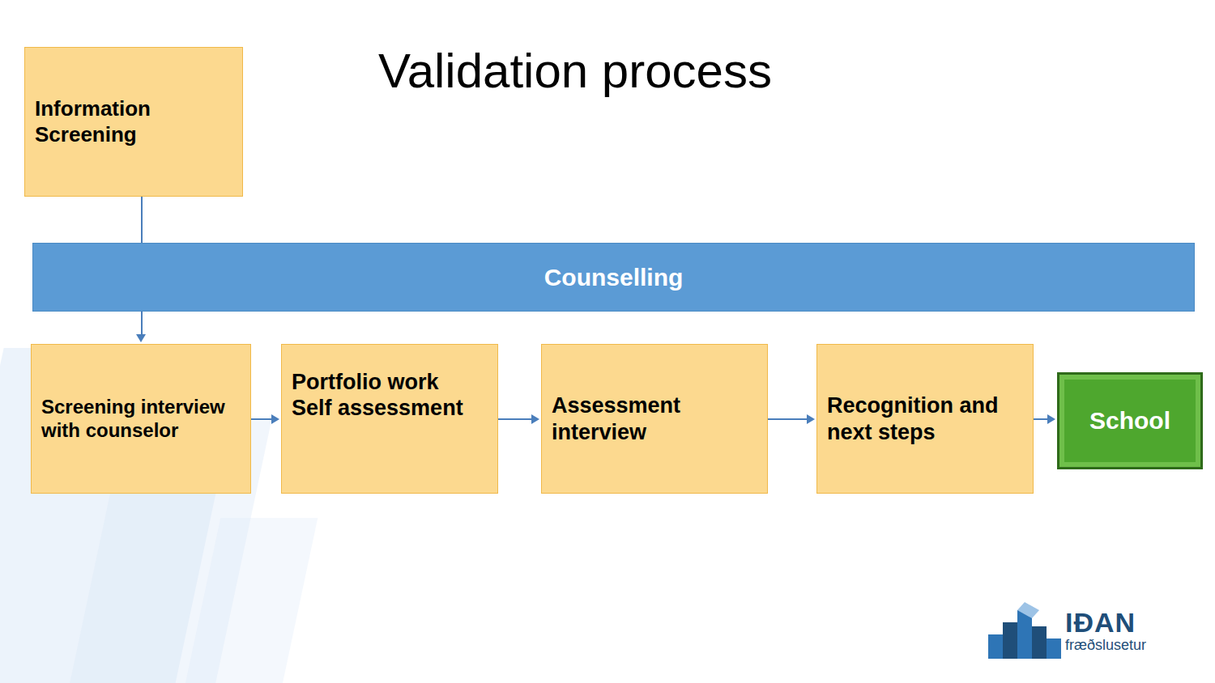Validation process
Information
Screening
Counselling
Screening interview with counselor
Portfolio work
Self assessment
Assessment interview
Recognition and next steps
School
IÐAN
fræðslusetur